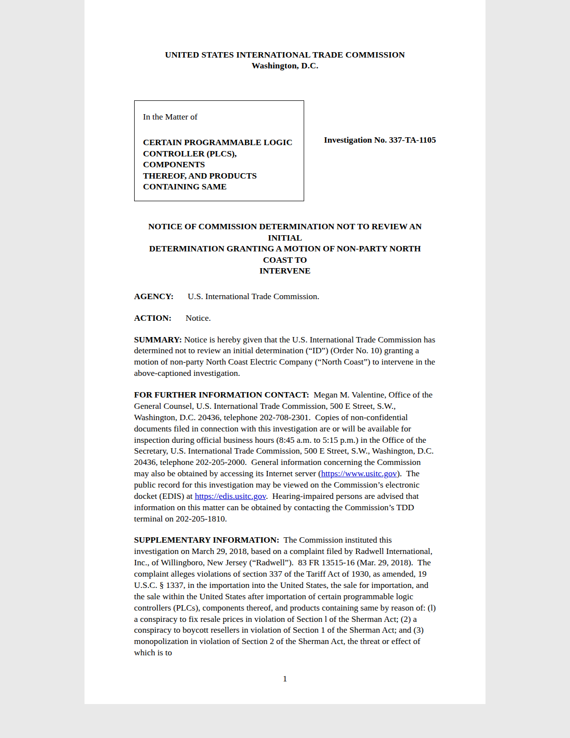UNITED STATES INTERNATIONAL TRADE COMMISSION Washington, D.C.
In the Matter of
Certain Programmable Logic
Controller (PLCs), Components
Thereof, and Products
Containing Same
Investigation No. 337-TA-1105
Notice of Commission Determination Not to Review an Initial
Determination Granting a Motion of Non-Party North Coast to
Intervene
AGENCY: U.S. International Trade Commission.
ACTION: Notice.
SUMMARY: Notice is hereby given that the U.S. International Trade Commission has determined not to review an initial determination (“ID”) (Order No. 10) granting a motion of non-party North Coast Electric Company (“North Coast”) to intervene in the above-captioned investigation.
FOR FURTHER INFORMATION CONTACT: Megan M. Valentine, Office of the General Counsel, U.S. International Trade Commission, 500 E Street, S.W., Washington, D.C. 20436, telephone 202-708-2301. Copies of non-confidential documents filed in connection with this investigation are or will be available for inspection during official business hours (8:45 a.m. to 5:15 p.m.) in the Office of the Secretary, U.S. International Trade Commission, 500 E Street, S.W., Washington, D.C. 20436, telephone 202-205-2000. General information concerning the Commission may also be obtained by accessing its Internet server (https://www.usitc.gov). The public record for this investigation may be viewed on the Commission’s electronic docket (EDIS) at https://edis.usitc.gov. Hearing-impaired persons are advised that information on this matter can be obtained by contacting the Commission’s TDD terminal on 202-205-1810.
SUPPLEMENTARY INFORMATION: The Commission instituted this investigation on March 29, 2018, based on a complaint filed by Radwell International, Inc., of Willingboro, New Jersey (“Radwell”). 83 FR 13515-16 (Mar. 29, 2018). The complaint alleges violations of section 337 of the Tariff Act of 1930, as amended, 19 U.S.C. § 1337, in the importation into the United States, the sale for importation, and the sale within the United States after importation of certain programmable logic controllers (PLCs), components thereof, and products containing same by reason of: (l) a conspiracy to fix resale prices in violation of Section l of the Sherman Act; (2) a conspiracy to boycott resellers in violation of Section 1 of the Sherman Act; and (3) monopolization in violation of Section 2 of the Sherman Act, the threat or effect of which is to
1